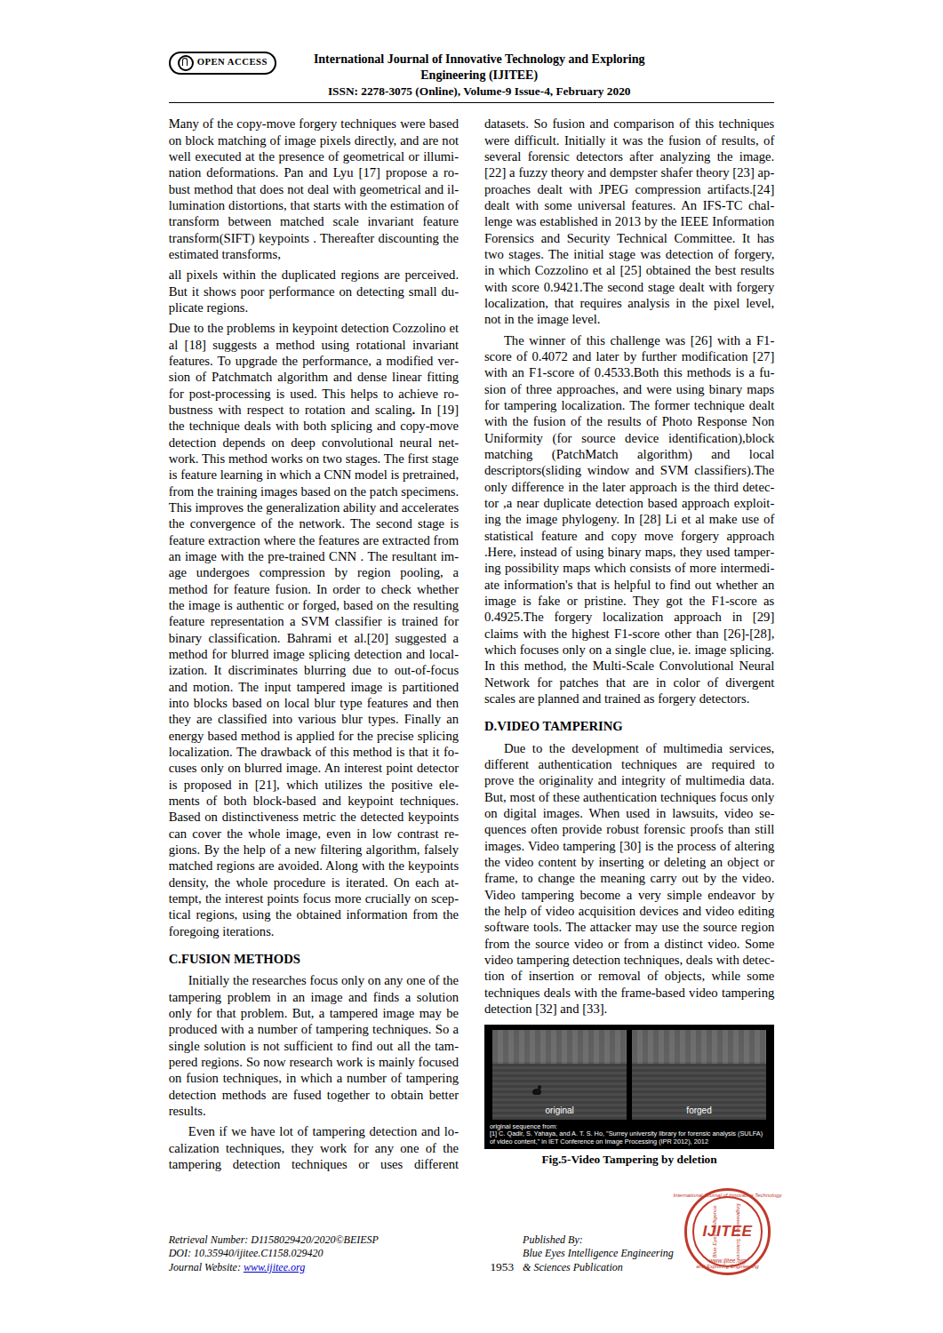OPEN ACCESS
International Journal of Innovative Technology and Exploring Engineering (IJITEE)
ISSN: 2278-3075 (Online), Volume-9 Issue-4, February 2020
Many of the copy-move forgery techniques were based on block matching of image pixels directly, and are not well executed at the presence of geometrical or illumination deformations. Pan and Lyu [17] propose a robust method that does not deal with geometrical and illumination distortions, that starts with the estimation of transform between matched scale invariant feature transform(SIFT) keypoints . Thereafter discounting the estimated transforms,
all pixels within the duplicated regions are perceived. But it shows poor performance on detecting small duplicate regions.
Due to the problems in keypoint detection Cozzolino et al [18] suggests a method using rotational invariant features. To upgrade the performance, a modified version of Patchmatch algorithm and dense linear fitting for post-processing is used. This helps to achieve robustness with respect to rotation and scaling. In [19] the technique deals with both splicing and copy-move detection depends on deep convolutional neural network. This method works on two stages. The first stage is feature learning in which a CNN model is pretrained, from the training images based on the patch specimens. This improves the generalization ability and accelerates the convergence of the network. The second stage is feature extraction where the features are extracted from an image with the pre-trained CNN . The resultant image undergoes compression by region pooling, a method for feature fusion. In order to check whether the image is authentic or forged, based on the resulting feature representation a SVM classifier is trained for binary classification. Bahrami et al.[20] suggested a method for blurred image splicing detection and localization. It discriminates blurring due to out-of-focus and motion. The input tampered image is partitioned into blocks based on local blur type features and then they are classified into various blur types. Finally an energy based method is applied for the precise splicing localization. The drawback of this method is that it focuses only on blurred image. An interest point detector is proposed in [21], which utilizes the positive elements of both block-based and keypoint techniques. Based on distinctiveness metric the detected keypoints can cover the whole image, even in low contrast regions. By the help of a new filtering algorithm, falsely matched regions are avoided. Along with the keypoints density, the whole procedure is iterated. On each attempt, the interest points focus more crucially on sceptical regions, using the obtained information from the foregoing iterations.
C.FUSION METHODS
Initially the researches focus only on any one of the tampering problem in an image and finds a solution only for that problem. But, a tampered image may be produced with a number of tampering techniques. So a single solution is not sufficient to find out all the tampered regions. So now research work is mainly focused on fusion techniques, in which a number of tampering detection methods are fused together to obtain better results.
Even if we have lot of tampering detection and localization techniques, they work for any one of the tampering detection techniques or uses different datasets. So fusion and comparison of this techniques were difficult. Initially it was the fusion of results, of several forensic detectors after analyzing the image. [22] a fuzzy theory and dempster shafer theory [23] approaches dealt with JPEG compression artifacts.[24] dealt with some universal features. An IFS-TC challenge was established in 2013 by the IEEE Information Forensics and Security Technical Committee. It has two stages. The initial stage was detection of forgery, in which Cozzolino et al [25] obtained the best results with score 0.9421.The second stage dealt with forgery localization, that requires analysis in the pixel level, not in the image level.
The winner of this challenge was [26] with a F1-score of 0.4072 and later by further modification [27] with an F1-score of 0.4533.Both this methods is a fusion of three approaches, and were using binary maps for tampering localization. The former technique dealt with the fusion of the results of Photo Response Non Uniformity (for source device identification),block matching (PatchMatch algorithm) and local descriptors(sliding window and SVM classifiers).The only difference in the later approach is the third detector ,a near duplicate detection based approach exploiting the image phylogeny. In [28] Li et al make use of statistical feature and copy move forgery approach .Here, instead of using binary maps, they used tampering possibility maps which consists of more intermediate information's that is helpful to find out whether an image is fake or pristine. They got the F1-score as 0.4925.The forgery localization approach in [29] claims with the highest F1-score other than [26]-[28], which focuses only on a single clue, ie. image splicing. In this method, the Multi-Scale Convolutional Neural Network for patches that are in color of divergent scales are planned and trained as forgery detectors.
D.VIDEO TAMPERING
Due to the development of multimedia services, different authentication techniques are required to prove the originality and integrity of multimedia data. But, most of these authentication techniques focus only on digital images. When used in lawsuits, video sequences often provide robust forensic proofs than still images. Video tampering [30] is the process of altering the video content by inserting or deleting an object or frame, to change the meaning carry out by the video. Video tampering become a very simple endeavor by the help of video acquisition devices and video editing software tools. The attacker may use the source region from the source video or from a distinct video. Some video tampering detection techniques, deals with detection of insertion or removal of objects, while some techniques deals with the frame-based video tampering detection [32] and [33].
original
forged
original sequence from:
[1] C. Qadir, S. Yahaya, and A. T. S. Ho, "Surrey university library for forensic analysis (SULFA) of video content," in IET Conference on Image Processing (IPR 2012), 2012
Fig.5-Video Tampering by deletion
Retrieval Number: D1158029420/2020©BEIESP
DOI: 10.35940/ijitee.C1158.029420
Journal Website: www.ijitee.org
1953
Published By:
Blue Eyes Intelligence Engineering
& Sciences Publication
International Journal of Innovative Technology and Exploring Engineering Blue Eyes Intelligence Engineering & Sciences
IJITEE
www.ijitee.org